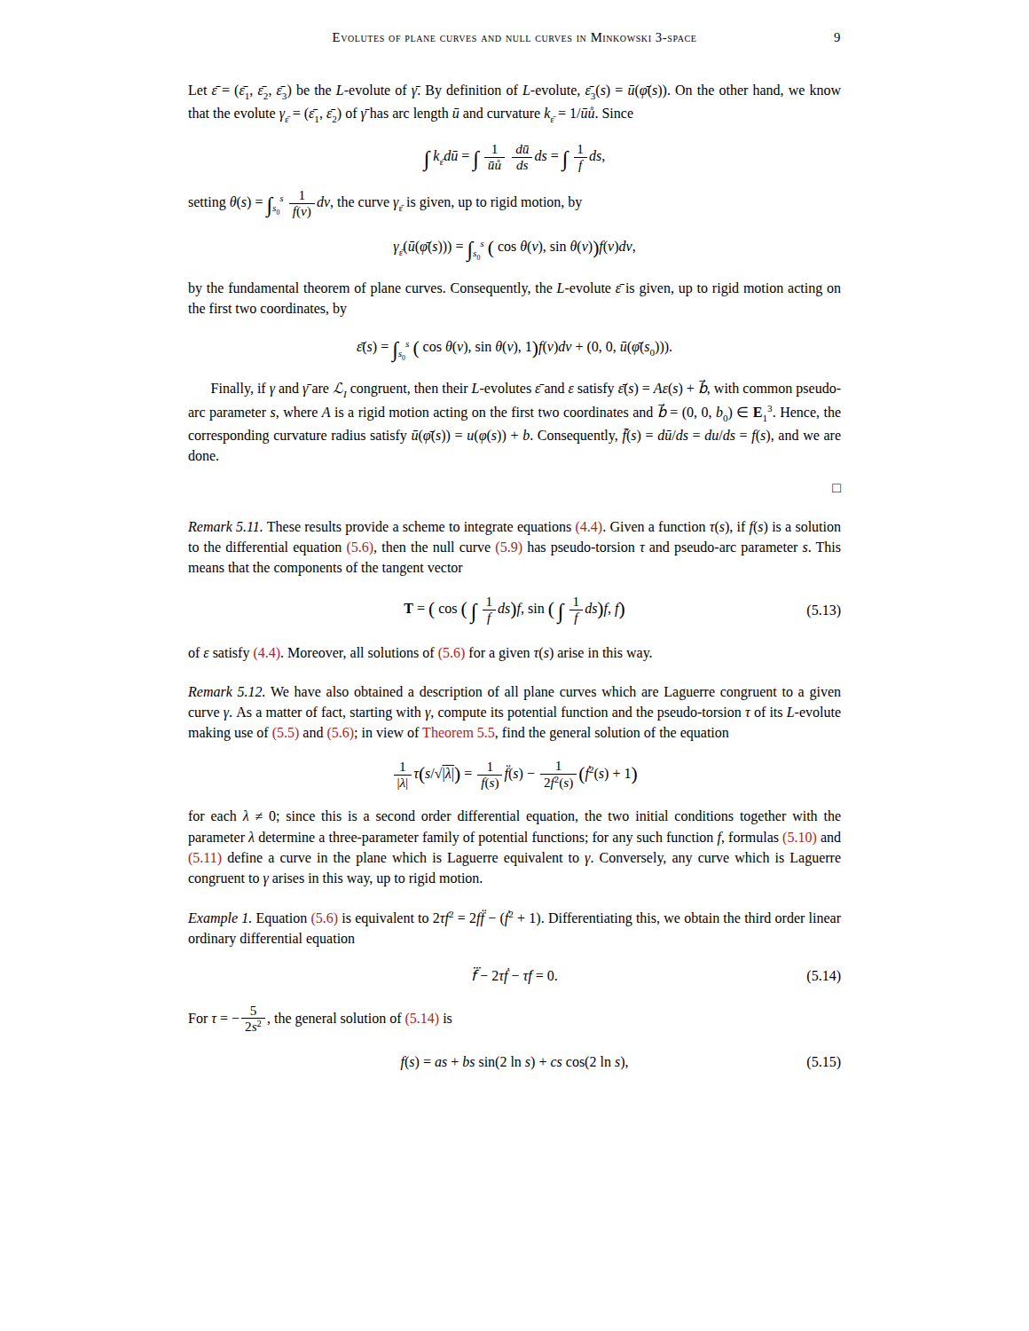Evolutes of plane curves and null curves in Minkowski 3-space 9
Let ε̄ = (ε̄1, ε̄2, ε̄3) be the L-evolute of γ̄. By definition of L-evolute, ε̄3(s) = ū(φ̄(s)). On the other hand, we know that the evolute γε̄ = (ε̄1, ε̄2) of γ̄ has arc length ū and curvature kε̄ = 1/ūů. Since
∫ kε̄dū = ∫ 1 ūů dū ds ds = ∫ 1 f ds,
setting θ(s) = ∫s 0 s 1 f(v) dv, the curve γε̄ is given, up to rigid motion, by
γε̄(ū(φ̄(s))) = ∫s 0 s ( cos θ(v), sin θ(v)) f(v)dv,
by the fundamental theorem of plane curves. Consequently, the L-evolute ε̄ is given, up to rigid motion acting on the first two coordinates, by
ε̄(s) = ∫s 0 s ( cos θ(v), sin θ(v), 1) f(v)dv + (0, 0, ū(φ̄(s 0))).
Finally, if γ and γ̄ are ℒI congruent, then their L-evolutes ε̄ and ε satisfy ε̄(s) = Aε(s) + b⃗, with common pseudo-arc parameter s, where A is a rigid motion acting on the first two coordinates and b⃗ = (0, 0, b 0) ∈ E 13. Hence, the corresponding curvature radius satisfy ū(φ̄(s)) = u(φ(s)) + b. Consequently, f̄(s) = dū/ds = du/ds = f(s), and we are done.
□
Remark 5.11. These results provide a scheme to integrate equations (4.4). Given a function τ(s), if f(s) is a solution to the differential equation (5.6), then the null curve (5.9) has pseudo-torsion τ and pseudo-arc parameter s. This means that the components of the tangent vector
T = ( cos ( ∫ 1 f ds) f, sin ( ∫ 1 f ds) f, f) (5.13)
of ε satisfy (4.4). Moreover, all solutions of (5.6) for a given τ(s) arise in this way.
Remark 5.12. We have also obtained a description of all plane curves which are Laguerre congruent to a given curve γ. As a matter of fact, starting with γ, compute its potential function and the pseudo-torsion τ of its L-evolute making use of (5.5) and (5.6); in view of Theorem 5.5, find the general solution of the equation
1|λ|τ(s/√|λ|) = 1 f(s) f̈(s) − 12f 2(s)(ḟ 2(s) + 1)
for each λ ≠ 0; since this is a second order differential equation, the two initial conditions together with the parameter λ determine a three-parameter family of potential functions; for any such function f, formulas (5.10) and (5.11) define a curve in the plane which is Laguerre equivalent to γ. Conversely, any curve which is Laguerre congruent to γ arises in this way, up to rigid motion.
Example 1. Equation (5.6) is equivalent to 2τf 2 = 2ff̈ − (ḟ 2 + 1). Differentiating this, we obtain the third order linear ordinary differential equation
f⃛ − 2τḟ − τ̇f = 0. (5.14)
For τ = −52s 2, the general solution of (5.14) is
f(s) = as + bs sin(2 ln s) + cs cos(2 ln s), (5.15)